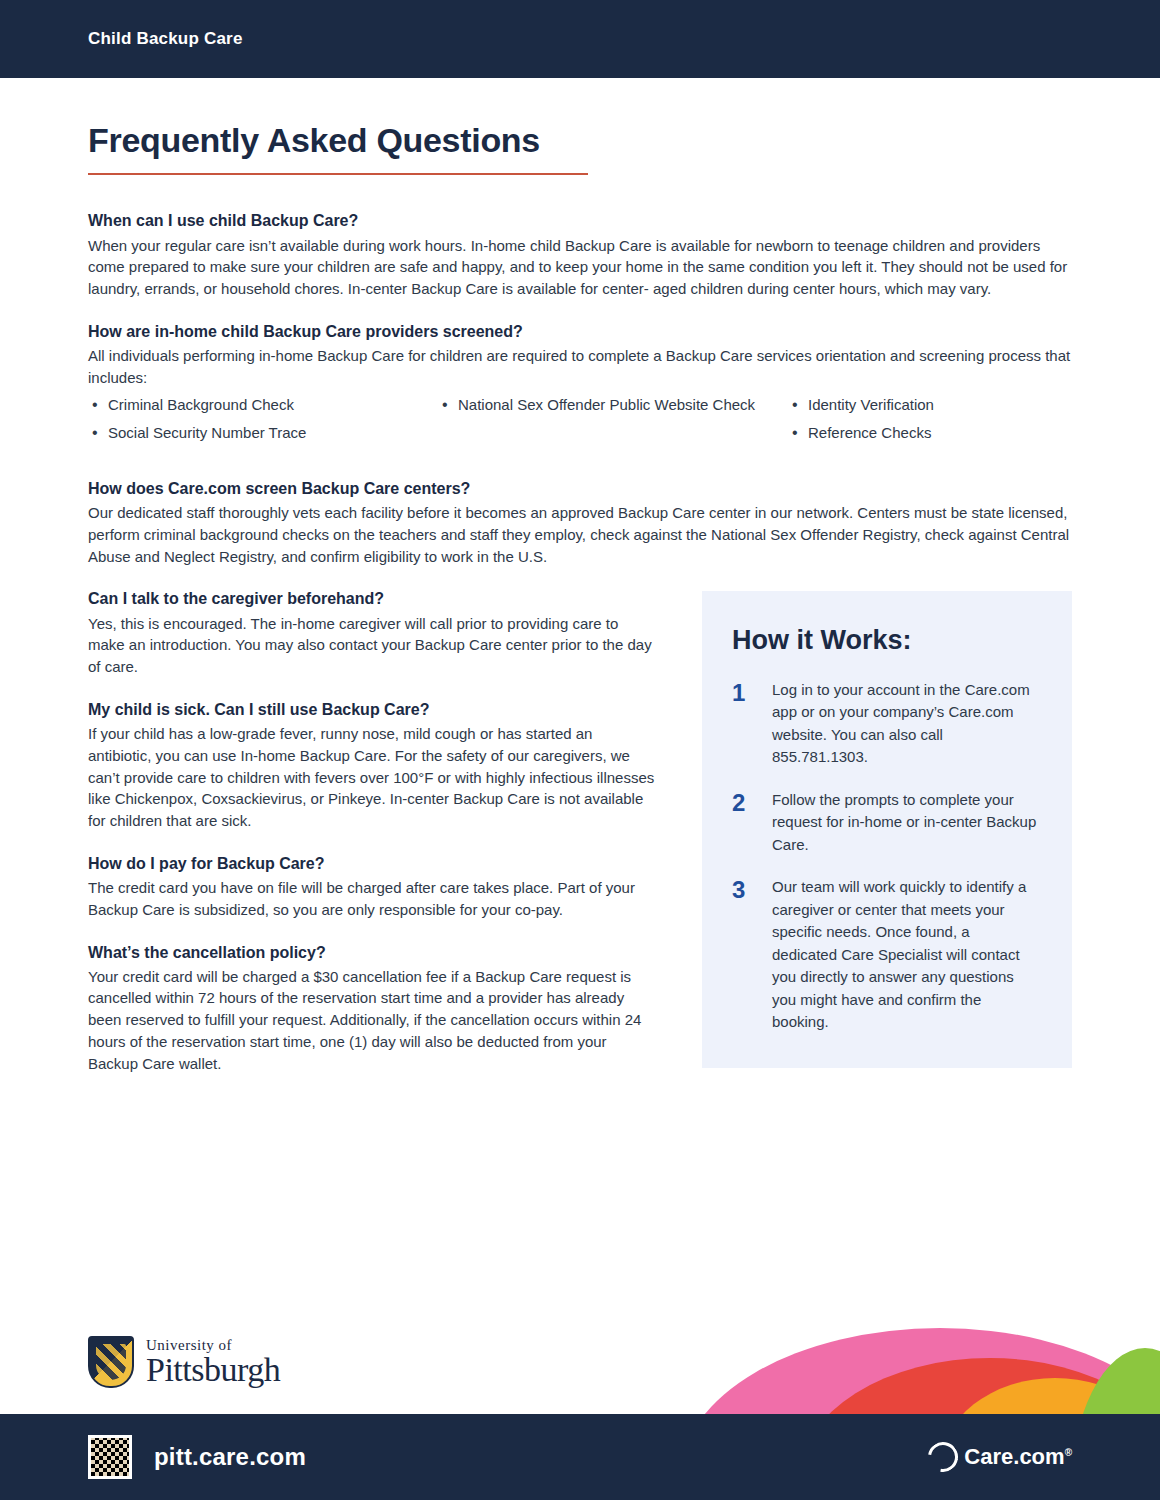Child Backup Care
Frequently Asked Questions
When can I use child Backup Care?
When your regular care isn’t available during work hours. In-home child Backup Care is available for newborn to teenage children and providers come prepared to make sure your children are safe and happy, and to keep your home in the same condition you left it. They should not be used for laundry, errands, or household chores. In-center Backup Care is available for center- aged children during center hours, which may vary.
How are in-home child Backup Care providers screened?
All individuals performing in-home Backup Care for children are required to complete a Backup Care services orientation and screening process that includes:
Criminal Background Check
Social Security Number Trace
National Sex Offender Public Website Check
Identity Verification
Reference Checks
How does Care.com screen Backup Care centers?
Our dedicated staff thoroughly vets each facility before it becomes an approved Backup Care center in our network. Centers must be state licensed, perform criminal background checks on the teachers and staff they employ, check against the National Sex Offender Registry, check against Central Abuse and Neglect Registry, and confirm eligibility to work in the U.S.
Can I talk to the caregiver beforehand?
Yes, this is encouraged. The in-home caregiver will call prior to providing care to make an introduction. You may also contact your Backup Care center prior to the day of care.
My child is sick. Can I still use Backup Care?
If your child has a low-grade fever, runny nose, mild cough or has started an antibiotic, you can use In-home Backup Care. For the safety of our caregivers, we can’t provide care to children with fevers over 100°F or with highly infectious illnesses like Chickenpox, Coxsackievirus, or Pinkeye. In-center Backup Care is not available for children that are sick.
How do I pay for Backup Care?
The credit card you have on file will be charged after care takes place. Part of your Backup Care is subsidized, so you are only responsible for your co-pay.
What’s the cancellation policy?
Your credit card will be charged a $30 cancellation fee if a Backup Care request is cancelled within 72 hours of the reservation start time and a provider has already been reserved to fulfill your request. Additionally, if the cancellation occurs within 24 hours of the reservation start time, one (1) day will also be deducted from your Backup Care wallet.
How it Works:
Log in to your account in the Care.com app or on your company’s Care.com website. You can also call 855.781.1303.
Follow the prompts to complete your request for in-home or in-center Backup Care.
Our team will work quickly to identify a caregiver or center that meets your specific needs. Once found, a dedicated Care Specialist will contact you directly to answer any questions you might have and confirm the booking.
University of
Pittsburgh
pitt.care.com
Care.com®